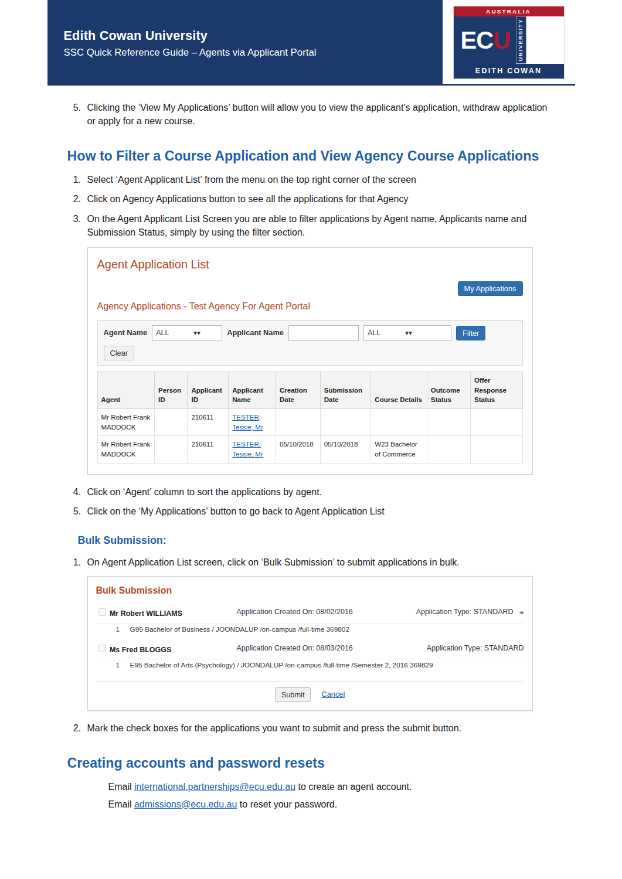Edith Cowan University
SSC Quick Reference Guide – Agents via Applicant Portal
AUSTRALIA
ECU
UNIVERSITY
EDITH COWAN
Clicking the ‘View My Applications’ button will allow you to view the applicant’s application, withdraw application or apply for a new course.
How to Filter a Course Application and View Agency Course Applications
Select ‘Agent Applicant List’ from the menu on the top right corner of the screen
Click on Agency Applications button to see all the applications for that Agency
On the Agent Applicant List Screen you are able to filter applications by Agent name, Applicants name and Submission Status, simply by using the filter section.
Agent Application List
My Applications
Agency Applications - Test Agency For Agent Portal
Agent Name ALL ▾ Applicant Name ALL ▾ Filter Clear
| Agent | Person ID | Applicant ID | Applicant Name | Creation Date | Submission Date | Course Details | Outcome Status | Offer Response Status |
| --- | --- | --- | --- | --- | --- | --- | --- | --- |
| Mr Robert Frank MADDOCK | | 210611 | TESTER, Tessie, Mr | | | | | |
| Mr Robert Frank MADDOCK | | 210611 | TESTER, Tessie, Mr | 05/10/2018 | 05/10/2018 | W23 Bachelor of Commerce | | |
Click on ‘Agent’ column to sort the applications by agent.
Click on the ‘My Applications’ button to go back to Agent Application List
Bulk Submission:
On Agent Application List screen, click on ‘Bulk Submission’ to submit applications in bulk.
Bulk Submission
Mr Robert WILLIAMS
Application Created On: 08/02/2016
Application Type: STANDARD
⌖
1 G95 Bachelor of Business / JOONDALUP /on-campus /full-time 369802
Ms Fred BLOGGS
Application Created On: 08/03/2016
Application Type: STANDARD
1 E95 Bachelor of Arts (Psychology) / JOONDALUP /on-campus /full-time /Semester 2, 2016 369829
Submit Cancel
Mark the check boxes for the applications you want to submit and press the submit button.
Creating accounts and password resets
Email international.partnerships@ecu.edu.au to create an agent account.
Email admissions@ecu.edu.au to reset your password.